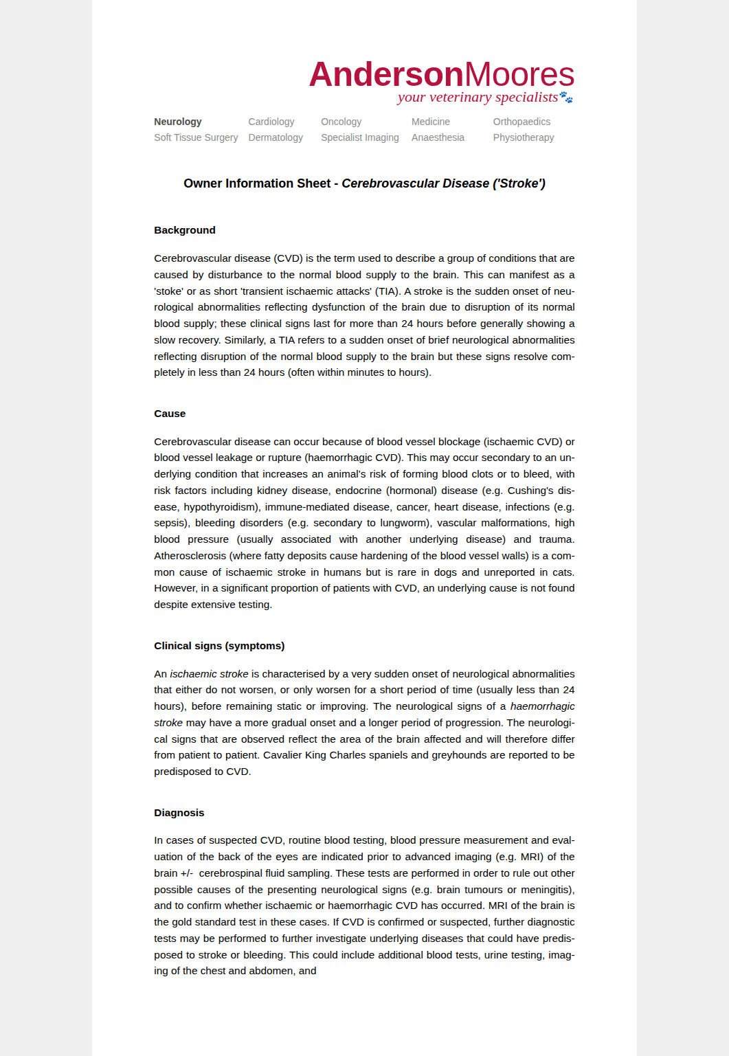AndersonMoores
your veterinary specialists🐾
| Neurology | Cardiology | Oncology | Medicine | Orthopaedics |
| Soft Tissue Surgery | Dermatology | Specialist Imaging | Anaesthesia | Physiotherapy |
Owner Information Sheet - Cerebrovascular Disease ('Stroke')
Background
Cerebrovascular disease (CVD) is the term used to describe a group of conditions that are caused by disturbance to the normal blood supply to the brain. This can manifest as a 'stoke' or as short 'transient ischaemic attacks' (TIA). A stroke is the sudden onset of neurological abnormalities reflecting dysfunction of the brain due to disruption of its normal blood supply; these clinical signs last for more than 24 hours before generally showing a slow recovery. Similarly, a TIA refers to a sudden onset of brief neurological abnormalities reflecting disruption of the normal blood supply to the brain but these signs resolve completely in less than 24 hours (often within minutes to hours).
Cause
Cerebrovascular disease can occur because of blood vessel blockage (ischaemic CVD) or blood vessel leakage or rupture (haemorrhagic CVD). This may occur secondary to an underlying condition that increases an animal's risk of forming blood clots or to bleed, with risk factors including kidney disease, endocrine (hormonal) disease (e.g. Cushing's disease, hypothyroidism), immune-mediated disease, cancer, heart disease, infections (e.g. sepsis), bleeding disorders (e.g. secondary to lungworm), vascular malformations, high blood pressure (usually associated with another underlying disease) and trauma. Atherosclerosis (where fatty deposits cause hardening of the blood vessel walls) is a common cause of ischaemic stroke in humans but is rare in dogs and unreported in cats. However, in a significant proportion of patients with CVD, an underlying cause is not found despite extensive testing.
Clinical signs (symptoms)
An ischaemic stroke is characterised by a very sudden onset of neurological abnormalities that either do not worsen, or only worsen for a short period of time (usually less than 24 hours), before remaining static or improving. The neurological signs of a haemorrhagic stroke may have a more gradual onset and a longer period of progression. The neurological signs that are observed reflect the area of the brain affected and will therefore differ from patient to patient. Cavalier King Charles spaniels and greyhounds are reported to be predisposed to CVD.
Diagnosis
In cases of suspected CVD, routine blood testing, blood pressure measurement and evaluation of the back of the eyes are indicated prior to advanced imaging (e.g. MRI) of the brain +/- cerebrospinal fluid sampling. These tests are performed in order to rule out other possible causes of the presenting neurological signs (e.g. brain tumours or meningitis), and to confirm whether ischaemic or haemorrhagic CVD has occurred. MRI of the brain is the gold standard test in these cases. If CVD is confirmed or suspected, further diagnostic tests may be performed to further investigate underlying diseases that could have predisposed to stroke or bleeding. This could include additional blood tests, urine testing, imaging of the chest and abdomen, and